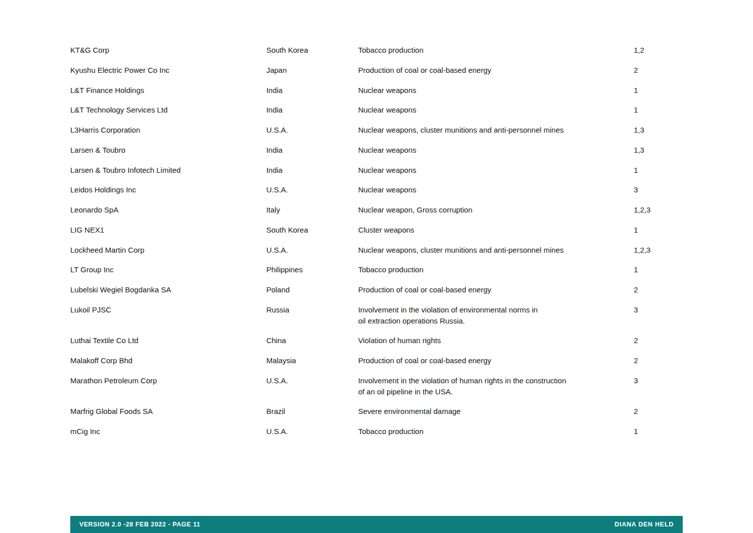| KT&G Corp | South Korea | Tobacco production | 1,2 |
| Kyushu Electric Power Co Inc | Japan | Production of coal or coal-based energy | 2 |
| L&T Finance Holdings | India | Nuclear weapons | 1 |
| L&T Technology Services Ltd | India | Nuclear weapons | 1 |
| L3Harris Corporation | U.S.A. | Nuclear weapons, cluster munitions and anti-personnel mines | 1,3 |
| Larsen & Toubro | India | Nuclear weapons | 1,3 |
| Larsen & Toubro Infotech Limited | India | Nuclear weapons | 1 |
| Leidos Holdings Inc | U.S.A. | Nuclear weapons | 3 |
| Leonardo SpA | Italy | Nuclear weapon, Gross corruption | 1,2,3 |
| LIG NEX1 | South Korea | Cluster weapons | 1 |
| Lockheed Martin Corp | U.S.A. | Nuclear weapons, cluster munitions and anti-personnel mines | 1,2,3 |
| LT Group Inc | Philippines | Tobacco production | 1 |
| Lubelski Wegiel Bogdanka SA | Poland | Production of coal or coal-based energy | 2 |
| Lukoil PJSC | Russia | Involvement in the violation of environmental norms in oil extraction operations Russia. | 3 |
| Luthai Textile Co Ltd | China | Violation of human rights | 2 |
| Malakoff Corp Bhd | Malaysia | Production of coal or coal-based energy | 2 |
| Marathon Petroleum Corp | U.S.A. | Involvement in the violation of human rights in the construction of an oil pipeline in the USA. | 3 |
| Marfrig Global Foods SA | Brazil | Severe environmental damage | 2 |
| mCig Inc | U.S.A. | Tobacco production | 1 |
VERSION 2.0 -28 FEB 2022 - PAGE 11 DIANA DEN HELD